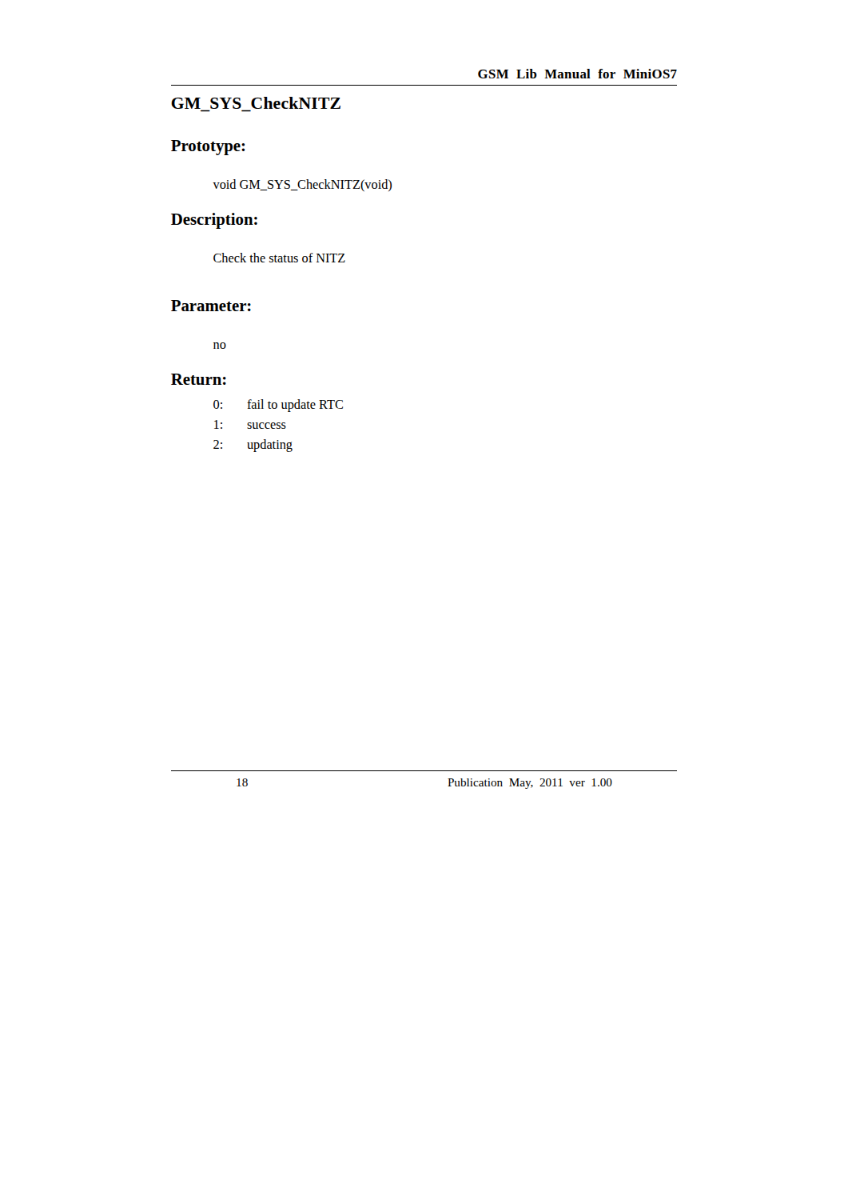GSM Lib Manual for MiniOS7
GM_SYS_CheckNITZ
Prototype:
void GM_SYS_CheckNITZ(void)
Description:
Check the status of NITZ
Parameter:
no
Return:
| 0: | fail to update RTC |
| 1: | success |
| 2: | updating |
18 Publication May, 2011 ver 1.00